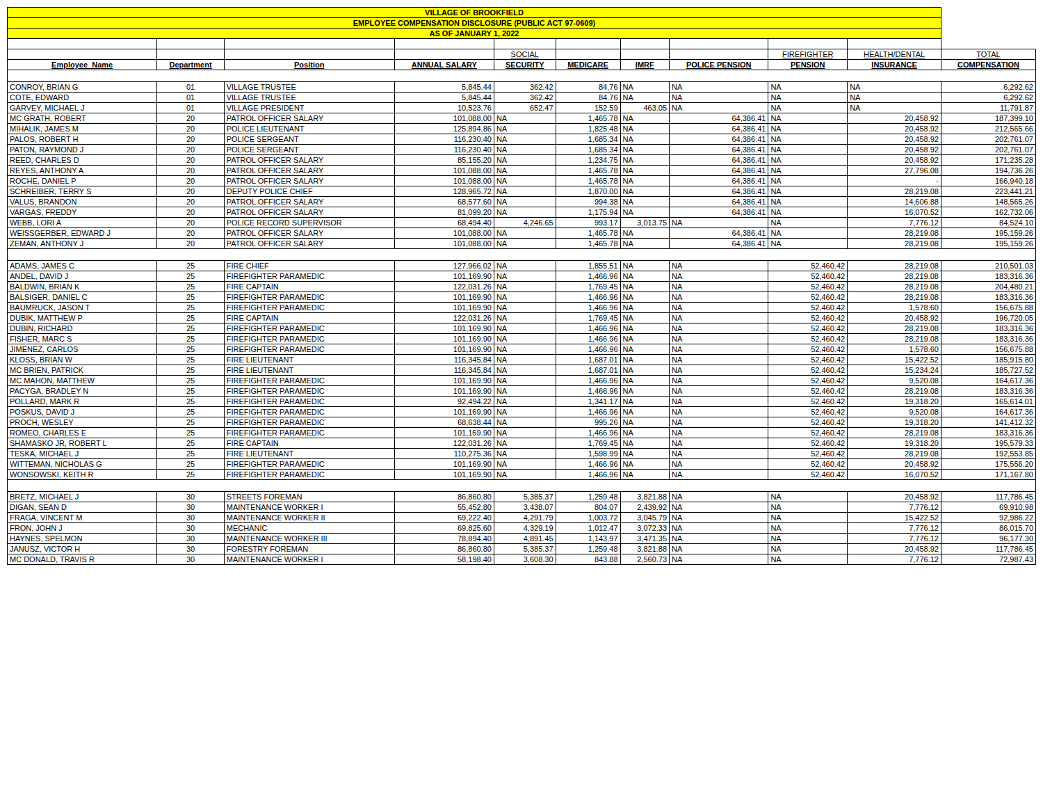| VILLAGE OF BROOKFIELD |
| EMPLOYEE COMPENSATION DISCLOSURE (PUBLIC ACT 97-0609) |
| AS OF JANUARY 1, 2022 |
| | | | | SOCIAL | | | | FIREFIGHTER | HEALTH/DENTAL | TOTAL |
| Employee_Name | Department | Position | ANNUAL SALARY | SECURITY | MEDICARE | IMRF | POLICE PENSION | PENSION | INSURANCE | COMPENSATION |
| CONROY, BRIAN G | 01 | VILLAGE TRUSTEE | 5,845.44 | 362.42 | 84.76 | NA | NA | NA | NA | 6,292.62 |
| COTE, EDWARD | 01 | VILLAGE TRUSTEE | 5,845.44 | 362.42 | 84.76 | NA | NA | NA | NA | 6,292.62 |
| GARVEY, MICHAEL J | 01 | VILLAGE PRESIDENT | 10,523.76 | 652.47 | 152.59 | 463.05 | NA | NA | NA | 11,791.87 |
| MC GRATH, ROBERT | 20 | PATROL OFFICER SALARY | 101,088.00 | NA | 1,465.78 | NA | 64,386.41 | NA | 20,458.92 | 187,399.10 |
| MIHALIK, JAMES M | 20 | POLICE LIEUTENANT | 125,894.86 | NA | 1,825.48 | NA | 64,386.41 | NA | 20,458.92 | 212,565.66 |
| PALOS, ROBERT H | 20 | POLICE SERGEANT | 116,230.40 | NA | 1,685.34 | NA | 64,386.41 | NA | 20,458.92 | 202,761.07 |
| PATON, RAYMOND J | 20 | POLICE SERGEANT | 116,230.40 | NA | 1,685.34 | NA | 64,386.41 | NA | 20,458.92 | 202,761.07 |
| REED, CHARLES D | 20 | PATROL OFFICER SALARY | 85,155.20 | NA | 1,234.75 | NA | 64,386.41 | NA | 20,458.92 | 171,235.28 |
| REYES, ANTHONY A | 20 | PATROL OFFICER SALARY | 101,088.00 | NA | 1,465.78 | NA | 64,386.41 | NA | 27,796.08 | 194,736.26 |
| ROCHE, DANIEL P | 20 | PATROL OFFICER SALARY | 101,088.00 | NA | 1,465.78 | NA | 64,386.41 | NA | - | 166,940.18 |
| SCHREIBER, TERRY S | 20 | DEPUTY POLICE CHIEF | 128,965.72 | NA | 1,870.00 | NA | 64,386.41 | NA | 28,219.08 | 223,441.21 |
| VALUS, BRANDON | 20 | PATROL OFFICER SALARY | 68,577.60 | NA | 994.38 | NA | 64,386.41 | NA | 14,606.88 | 148,565.26 |
| VARGAS, FREDDY | 20 | PATROL OFFICER SALARY | 81,099.20 | NA | 1,175.94 | NA | 64,386.41 | NA | 16,070.52 | 162,732.06 |
| WEBB, LORI A | 20 | POLICE RECORD SUPERVISOR | 68,494.40 | 4,246.65 | 993.17 | 3,013.75 | NA | NA | 7,776.12 | 84,524.10 |
| WEISSGERBER, EDWARD J | 20 | PATROL OFFICER SALARY | 101,088.00 | NA | 1,465.78 | NA | 64,386.41 | NA | 28,219.08 | 195,159.26 |
| ZEMAN, ANTHONY J | 20 | PATROL OFFICER SALARY | 101,088.00 | NA | 1,465.78 | NA | 64,386.41 | NA | 28,219.08 | 195,159.26 |
| ADAMS, JAMES C | 25 | FIRE CHIEF | 127,966.02 | NA | 1,855.51 | NA | NA | 52,460.42 | 28,219.08 | 210,501.03 |
| ANDEL, DAVID J | 25 | FIREFIGHTER PARAMEDIC | 101,169.90 | NA | 1,466.96 | NA | NA | 52,460.42 | 28,219.08 | 183,316.36 |
| BALDWIN, BRIAN K | 25 | FIRE CAPTAIN | 122,031.26 | NA | 1,769.45 | NA | NA | 52,460.42 | 28,219.08 | 204,480.21 |
| BALSIGER, DANIEL C | 25 | FIREFIGHTER PARAMEDIC | 101,169.90 | NA | 1,466.96 | NA | NA | 52,460.42 | 28,219.08 | 183,316.36 |
| BAUMRUCK, JASON T | 25 | FIREFIGHTER PARAMEDIC | 101,169.90 | NA | 1,466.96 | NA | NA | 52,460.42 | 1,578.60 | 156,675.88 |
| DUBIK, MATTHEW P | 25 | FIRE CAPTAIN | 122,031.26 | NA | 1,769.45 | NA | NA | 52,460.42 | 20,458.92 | 196,720.05 |
| DUBIN, RICHARD | 25 | FIREFIGHTER PARAMEDIC | 101,169.90 | NA | 1,466.96 | NA | NA | 52,460.42 | 28,219.08 | 183,316.36 |
| FISHER, MARC S | 25 | FIREFIGHTER PARAMEDIC | 101,169.90 | NA | 1,466.96 | NA | NA | 52,460.42 | 28,219.08 | 183,316.36 |
| JIMENEZ, CARLOS | 25 | FIREFIGHTER PARAMEDIC | 101,169.90 | NA | 1,466.96 | NA | NA | 52,460.42 | 1,578.60 | 156,675.88 |
| KLOSS, BRIAN W | 25 | FIRE LIEUTENANT | 116,345.84 | NA | 1,687.01 | NA | NA | 52,460.42 | 15,422.52 | 185,915.80 |
| MC BRIEN, PATRICK | 25 | FIRE LIEUTENANT | 116,345.84 | NA | 1,687.01 | NA | NA | 52,460.42 | 15,234.24 | 185,727.52 |
| MC MAHON, MATTHEW | 25 | FIREFIGHTER PARAMEDIC | 101,169.90 | NA | 1,466.96 | NA | NA | 52,460.42 | 9,520.08 | 164,617.36 |
| PACYGA, BRADLEY N | 25 | FIREFIGHTER PARAMEDIC | 101,169.90 | NA | 1,466.96 | NA | NA | 52,460.42 | 28,219.08 | 183,316.36 |
| POLLARD, MARK R | 25 | FIREFIGHTER PARAMEDIC | 92,494.22 | NA | 1,341.17 | NA | NA | 52,460.42 | 19,318.20 | 165,614.01 |
| POSKUS, DAVID J | 25 | FIREFIGHTER PARAMEDIC | 101,169.90 | NA | 1,466.96 | NA | NA | 52,460.42 | 9,520.08 | 164,617.36 |
| PROCH, WESLEY | 25 | FIREFIGHTER PARAMEDIC | 68,638.44 | NA | 995.26 | NA | NA | 52,460.42 | 19,318.20 | 141,412.32 |
| ROMEO, CHARLES E | 25 | FIREFIGHTER PARAMEDIC | 101,169.90 | NA | 1,466.96 | NA | NA | 52,460.42 | 28,219.08 | 183,316.36 |
| SHAMASKO JR, ROBERT L | 25 | FIRE CAPTAIN | 122,031.26 | NA | 1,769.45 | NA | NA | 52,460.42 | 19,318.20 | 195,579.33 |
| TESKA, MICHAEL J | 25 | FIRE LIEUTENANT | 110,275.36 | NA | 1,598.99 | NA | NA | 52,460.42 | 28,219.08 | 192,553.85 |
| WITTEMAN, NICHOLAS G | 25 | FIREFIGHTER PARAMEDIC | 101,169.90 | NA | 1,466.96 | NA | NA | 52,460.42 | 20,458.92 | 175,556.20 |
| WONSOWSKI, KEITH R | 25 | FIREFIGHTER PARAMEDIC | 101,169.90 | NA | 1,466.96 | NA | NA | 52,460.42 | 16,070.52 | 171,167.80 |
| BRETZ, MICHAEL J | 30 | STREETS FOREMAN | 86,860.80 | 5,385.37 | 1,259.48 | 3,821.88 | NA | NA | 20,458.92 | 117,786.45 |
| DIGAN, SEAN D | 30 | MAINTENANCE WORKER I | 55,452.80 | 3,438.07 | 804.07 | 2,439.92 | NA | NA | 7,776.12 | 69,910.98 |
| FRAGA, VINCENT M | 30 | MAINTENANCE WORKER II | 69,222.40 | 4,291.79 | 1,003.72 | 3,045.79 | NA | NA | 15,422.52 | 92,986.22 |
| FRON, JOHN J | 30 | MECHANIC | 69,825.60 | 4,329.19 | 1,012.47 | 3,072.33 | NA | NA | 7,776.12 | 86,015.70 |
| HAYNES, SPELMON | 30 | MAINTENANCE WORKER III | 78,894.40 | 4,891.45 | 1,143.97 | 3,471.35 | NA | NA | 7,776.12 | 96,177.30 |
| JANUSZ, VICTOR H | 30 | FORESTRY FOREMAN | 86,860.80 | 5,385.37 | 1,259.48 | 3,821.88 | NA | NA | 20,458.92 | 117,786.45 |
| MC DONALD, TRAVIS R | 30 | MAINTENANCE WORKER I | 58,198.40 | 3,608.30 | 843.88 | 2,560.73 | NA | NA | 7,776.12 | 72,987.43 |